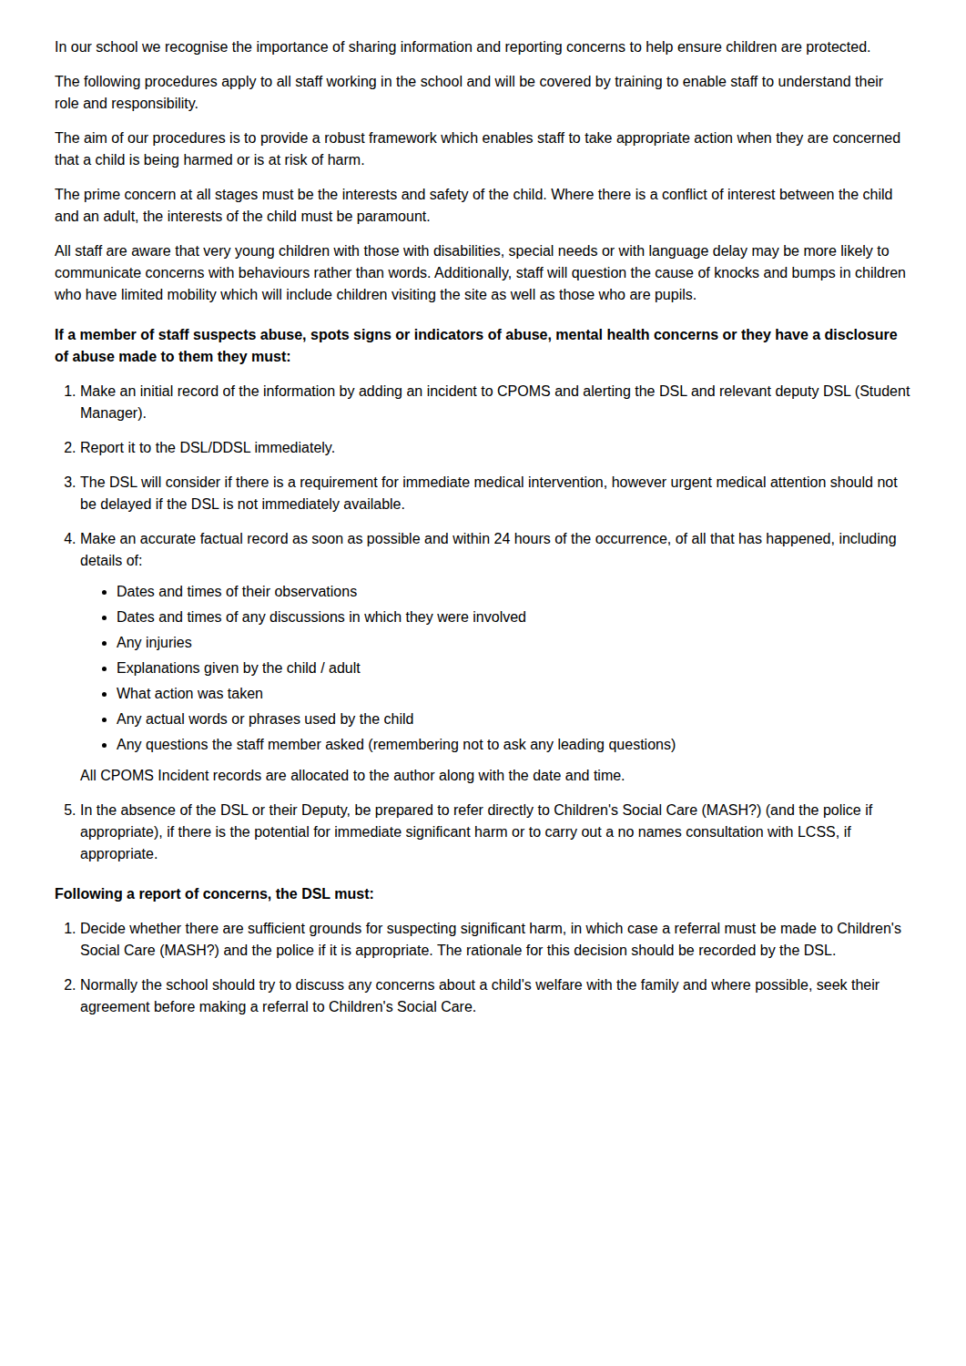In our school we recognise the importance of sharing information and reporting concerns to help ensure children are protected.
The following procedures apply to all staff working in the school and will be covered by training to enable staff to understand their role and responsibility.
The aim of our procedures is to provide a robust framework which enables staff to take appropriate action when they are concerned that a child is being harmed or is at risk of harm.
The prime concern at all stages must be the interests and safety of the child. Where there is a conflict of interest between the child and an adult, the interests of the child must be paramount.
All staff are aware that very young children with those with disabilities, special needs or with language delay may be more likely to communicate concerns with behaviours rather than words. Additionally, staff will question the cause of knocks and bumps in children who have limited mobility which will include children visiting the site as well as those who are pupils.
If a member of staff suspects abuse, spots signs or indicators of abuse, mental health concerns or they have a disclosure of abuse made to them they must:
Make an initial record of the information by adding an incident to CPOMS and alerting the DSL and relevant deputy DSL (Student Manager).
Report it to the DSL/DDSL immediately.
The DSL will consider if there is a requirement for immediate medical intervention, however urgent medical attention should not be delayed if the DSL is not immediately available.
Make an accurate factual record as soon as possible and within 24 hours of the occurrence, of all that has happened, including details of:
Dates and times of their observations
Dates and times of any discussions in which they were involved
Any injuries
Explanations given by the child / adult
What action was taken
Any actual words or phrases used by the child
Any questions the staff member asked (remembering not to ask any leading questions)
All CPOMS Incident records are allocated to the author along with the date and time.
In the absence of the DSL or their Deputy, be prepared to refer directly to Children's Social Care (MASH?) (and the police if appropriate), if there is the potential for immediate significant harm or to carry out a no names consultation with LCSS, if appropriate.
Following a report of concerns, the DSL must:
Decide whether there are sufficient grounds for suspecting significant harm, in which case a referral must be made to Children's Social Care (MASH?) and the police if it is appropriate. The rationale for this decision should be recorded by the DSL.
Normally the school should try to discuss any concerns about a child's welfare with the family and where possible, seek their agreement before making a referral to Children's Social Care.